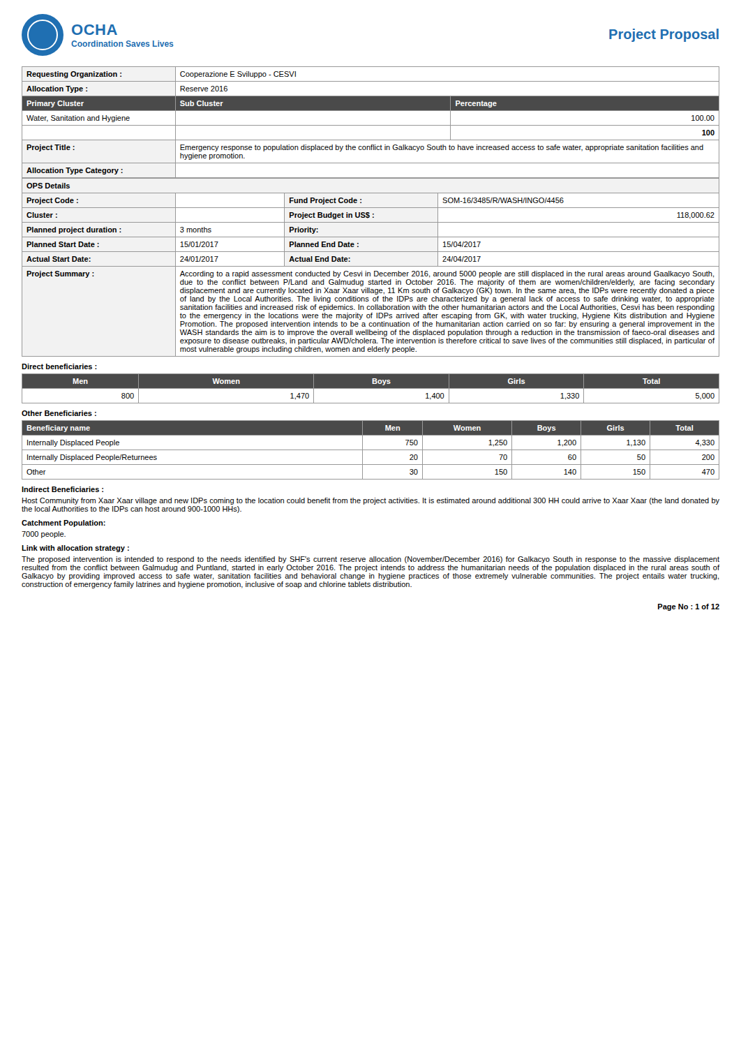OCHA
Coordination Saves Lives
Project Proposal
| Requesting Organization : | Cooperazione E Sviluppo - CESVI |
| Allocation Type : | Reserve 2016 |
| Primary Cluster | Sub Cluster | Percentage |
| Water, Sanitation and Hygiene | | 100.00 |
| | | 100 |
| Project Title : | Emergency response to population displaced by the conflict in Galkacyo South to have increased access to safe water, appropriate sanitation facilities and hygiene promotion. |
| Allocation Type Category : | |
OPS Details
| Project Code : | | Fund Project Code : | SOM-16/3485/R/WASH/INGO/4456 |
| Cluster : | | Project Budget in US$ : | 118,000.62 |
| Planned project duration : | 3 months | Priority: | |
| Planned Start Date : | 15/01/2017 | Planned End Date : | 15/04/2017 |
| Actual Start Date: | 24/01/2017 | Actual End Date: | 24/04/2017 |
| Project Summary : | According to a rapid assessment conducted by Cesvi in December 2016, around 5000 people are still displaced in the rural areas around Gaalkacyo South, due to the conflict between P/Land and Galmudug started in October 2016. The majority of them are women/children/elderly, are facing secondary displacement and are currently located in Xaar Xaar village, 11 Km south of Galkacyo (GK) town. In the same area, the IDPs were recently donated a piece of land by the Local Authorities. The living conditions of the IDPs are characterized by a general lack of access to safe drinking water, to appropriate sanitation facilities and increased risk of epidemics. In collaboration with the other humanitarian actors and the Local Authorities, Cesvi has been responding to the emergency in the locations were the majority of IDPs arrived after escaping from GK, with water trucking, Hygiene Kits distribution and Hygiene Promotion. The proposed intervention intends to be a continuation of the humanitarian action carried on so far: by ensuring a general improvement in the WASH standards the aim is to improve the overall wellbeing of the displaced population through a reduction in the transmission of faeco-oral diseases and exposure to disease outbreaks, in particular AWD/cholera. The intervention is therefore critical to save lives of the communities still displaced, in particular of most vulnerable groups including children, women and elderly people. |
Direct beneficiaries :
| Men | Women | Boys | Girls | Total |
| --- | --- | --- | --- | --- |
| 800 | 1,470 | 1,400 | 1,330 | 5,000 |
Other Beneficiaries :
| Beneficiary name | Men | Women | Boys | Girls | Total |
| --- | --- | --- | --- | --- | --- |
| Internally Displaced People | 750 | 1,250 | 1,200 | 1,130 | 4,330 |
| Internally Displaced People/Returnees | 20 | 70 | 60 | 50 | 200 |
| Other | 30 | 150 | 140 | 150 | 470 |
Indirect Beneficiaries :
Host Community from Xaar Xaar village and new IDPs coming to the location could benefit from the project activities. It is estimated around additional 300 HH could arrive to Xaar Xaar (the land donated by the local Authorities to the IDPs can host around 900-1000 HHs).
Catchment Population:
7000 people.
Link with allocation strategy :
The proposed intervention is intended to respond to the needs identified by SHF's current reserve allocation (November/December 2016) for Galkacyo South in response to the massive displacement resulted from the conflict between Galmudug and Puntland, started in early October 2016. The project intends to address the humanitarian needs of the population displaced in the rural areas south of Galkacyo by providing improved access to safe water, sanitation facilities and behavioral change in hygiene practices of those extremely vulnerable communities. The project entails water trucking, construction of emergency family latrines and hygiene promotion, inclusive of soap and chlorine tablets distribution.
Page No : 1 of 12